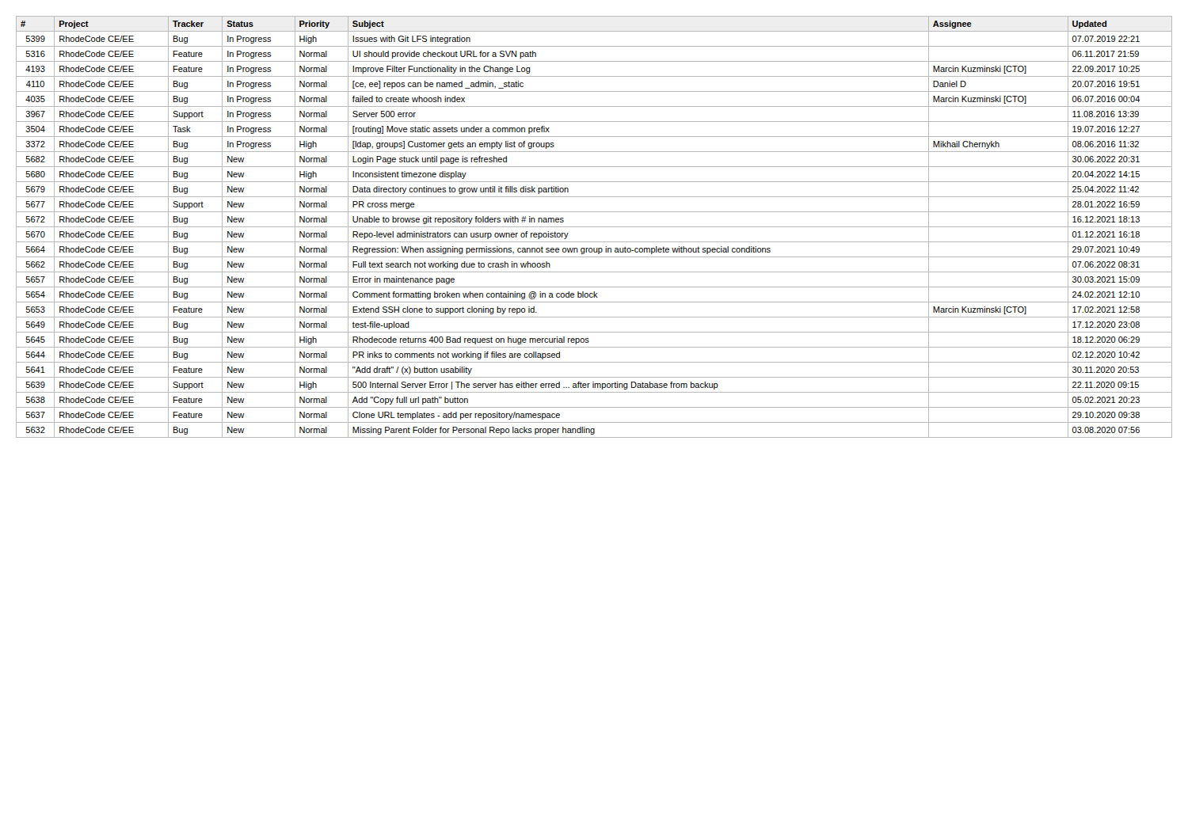| # | Project | Tracker | Status | Priority | Subject | Assignee | Updated |
| --- | --- | --- | --- | --- | --- | --- | --- |
| 5399 | RhodeCode CE/EE | Bug | In Progress | High | Issues with Git LFS integration | | 07.07.2019 22:21 |
| 5316 | RhodeCode CE/EE | Feature | In Progress | Normal | UI should provide checkout URL for a SVN path | | 06.11.2017 21:59 |
| 4193 | RhodeCode CE/EE | Feature | In Progress | Normal | Improve Filter Functionality in the Change Log | Marcin Kuzminski [CTO] | 22.09.2017 10:25 |
| 4110 | RhodeCode CE/EE | Bug | In Progress | Normal | [ce, ee] repos can be named _admin, _static | Daniel D | 20.07.2016 19:51 |
| 4035 | RhodeCode CE/EE | Bug | In Progress | Normal | failed to create whoosh index | Marcin Kuzminski [CTO] | 06.07.2016 00:04 |
| 3967 | RhodeCode CE/EE | Support | In Progress | Normal | Server 500 error | | 11.08.2016 13:39 |
| 3504 | RhodeCode CE/EE | Task | In Progress | Normal | [routing] Move static assets under a common prefix | | 19.07.2016 12:27 |
| 3372 | RhodeCode CE/EE | Bug | In Progress | High | [ldap, groups] Customer gets an empty list of groups | Mikhail Chernykh | 08.06.2016 11:32 |
| 5682 | RhodeCode CE/EE | Bug | New | Normal | Login Page stuck until page is refreshed | | 30.06.2022 20:31 |
| 5680 | RhodeCode CE/EE | Bug | New | High | Inconsistent timezone display | | 20.04.2022 14:15 |
| 5679 | RhodeCode CE/EE | Bug | New | Normal | Data directory continues to grow until it fills disk partition | | 25.04.2022 11:42 |
| 5677 | RhodeCode CE/EE | Support | New | Normal | PR cross merge | | 28.01.2022 16:59 |
| 5672 | RhodeCode CE/EE | Bug | New | Normal | Unable to browse git repository folders with # in names | | 16.12.2021 18:13 |
| 5670 | RhodeCode CE/EE | Bug | New | Normal | Repo-level administrators can usurp owner of repoistory | | 01.12.2021 16:18 |
| 5664 | RhodeCode CE/EE | Bug | New | Normal | Regression: When assigning permissions, cannot see own group in auto-complete without special conditions | | 29.07.2021 10:49 |
| 5662 | RhodeCode CE/EE | Bug | New | Normal | Full text search not working due to crash in whoosh | | 07.06.2022 08:31 |
| 5657 | RhodeCode CE/EE | Bug | New | Normal | Error in maintenance page | | 30.03.2021 15:09 |
| 5654 | RhodeCode CE/EE | Bug | New | Normal | Comment formatting broken when containing @ in a code block | | 24.02.2021 12:10 |
| 5653 | RhodeCode CE/EE | Feature | New | Normal | Extend SSH clone to support cloning by repo id. | Marcin Kuzminski [CTO] | 17.02.2021 12:58 |
| 5649 | RhodeCode CE/EE | Bug | New | Normal | test-file-upload | | 17.12.2020 23:08 |
| 5645 | RhodeCode CE/EE | Bug | New | High | Rhodecode returns 400 Bad request on huge mercurial repos | | 18.12.2020 06:29 |
| 5644 | RhodeCode CE/EE | Bug | New | Normal | PR inks to comments not working if files are collapsed | | 02.12.2020 10:42 |
| 5641 | RhodeCode CE/EE | Feature | New | Normal | "Add draft" / (x) button usability | | 30.11.2020 20:53 |
| 5639 | RhodeCode CE/EE | Support | New | High | 500 Internal Server Error / The server has either erred ... after importing Database from backup | | 22.11.2020 09:15 |
| 5638 | RhodeCode CE/EE | Feature | New | Normal | Add "Copy full url path" button | | 05.02.2021 20:23 |
| 5637 | RhodeCode CE/EE | Feature | New | Normal | Clone URL templates - add per repository/namespace | | 29.10.2020 09:38 |
| 5632 | RhodeCode CE/EE | Bug | New | Normal | Missing Parent Folder for Personal Repo lacks proper handling | | 03.08.2020 07:56 |